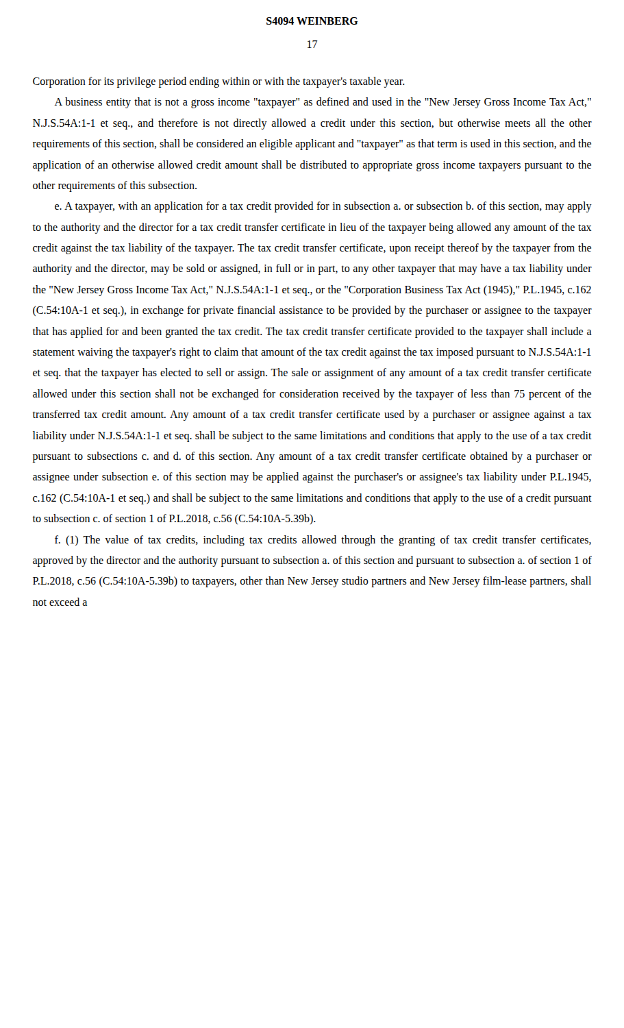S4094 WEINBERG
17
Corporation for its privilege period ending within or with the taxpayer's taxable year.
A business entity that is not a gross income "taxpayer" as defined and used in the "New Jersey Gross Income Tax Act," N.J.S.54A:1-1 et seq., and therefore is not directly allowed a credit under this section, but otherwise meets all the other requirements of this section, shall be considered an eligible applicant and "taxpayer" as that term is used in this section, and the application of an otherwise allowed credit amount shall be distributed to appropriate gross income taxpayers pursuant to the other requirements of this subsection.
e. A taxpayer, with an application for a tax credit provided for in subsection a. or subsection b. of this section, may apply to the authority and the director for a tax credit transfer certificate in lieu of the taxpayer being allowed any amount of the tax credit against the tax liability of the taxpayer. The tax credit transfer certificate, upon receipt thereof by the taxpayer from the authority and the director, may be sold or assigned, in full or in part, to any other taxpayer that may have a tax liability under the "New Jersey Gross Income Tax Act," N.J.S.54A:1-1 et seq., or the "Corporation Business Tax Act (1945)," P.L.1945, c.162 (C.54:10A-1 et seq.), in exchange for private financial assistance to be provided by the purchaser or assignee to the taxpayer that has applied for and been granted the tax credit. The tax credit transfer certificate provided to the taxpayer shall include a statement waiving the taxpayer's right to claim that amount of the tax credit against the tax imposed pursuant to N.J.S.54A:1-1 et seq. that the taxpayer has elected to sell or assign. The sale or assignment of any amount of a tax credit transfer certificate allowed under this section shall not be exchanged for consideration received by the taxpayer of less than 75 percent of the transferred tax credit amount. Any amount of a tax credit transfer certificate used by a purchaser or assignee against a tax liability under N.J.S.54A:1-1 et seq. shall be subject to the same limitations and conditions that apply to the use of a tax credit pursuant to subsections c. and d. of this section. Any amount of a tax credit transfer certificate obtained by a purchaser or assignee under subsection e. of this section may be applied against the purchaser's or assignee's tax liability under P.L.1945, c.162 (C.54:10A-1 et seq.) and shall be subject to the same limitations and conditions that apply to the use of a credit pursuant to subsection c. of section 1 of P.L.2018, c.56 (C.54:10A-5.39b).
f. (1) The value of tax credits, including tax credits allowed through the granting of tax credit transfer certificates, approved by the director and the authority pursuant to subsection a. of this section and pursuant to subsection a. of section 1 of P.L.2018, c.56 (C.54:10A-5.39b) to taxpayers, other than New Jersey studio partners and New Jersey film-lease partners, shall not exceed a